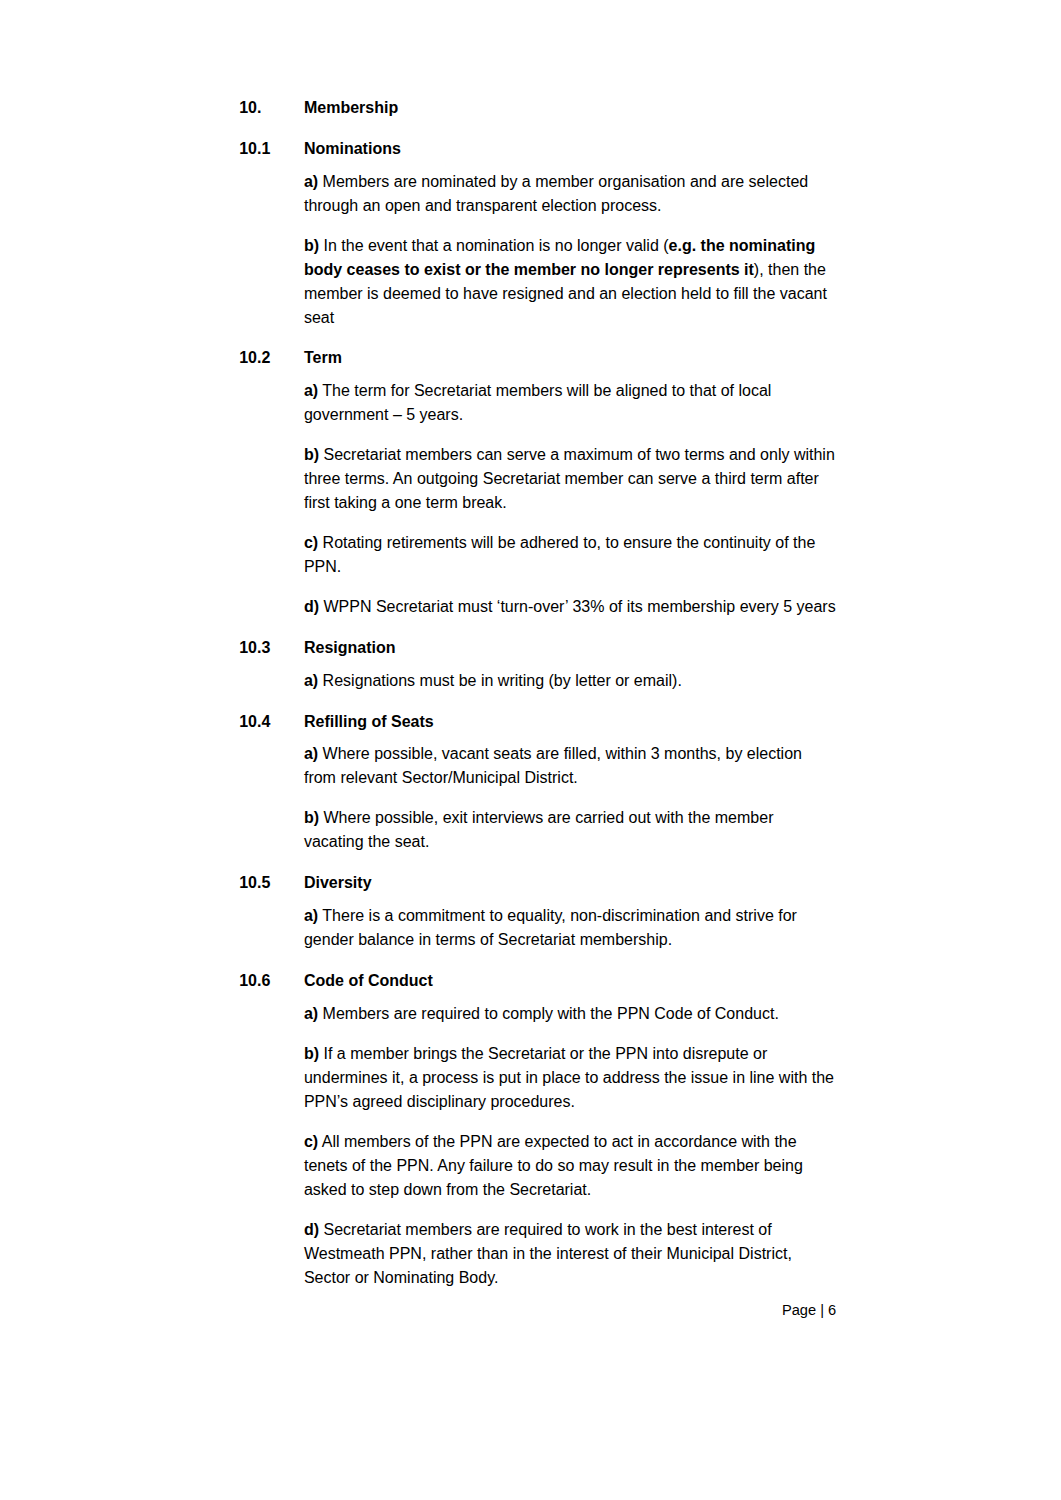10. Membership
10.1 Nominations
a) Members are nominated by a member organisation and are selected through an open and transparent election process.
b) In the event that a nomination is no longer valid (e.g. the nominating body ceases to exist or the member no longer represents it), then the member is deemed to have resigned and an election held to fill the vacant seat
10.2 Term
a) The term for Secretariat members will be aligned to that of local government – 5 years.
b) Secretariat members can serve a maximum of two terms and only within three terms. An outgoing Secretariat member can serve a third term after first taking a one term break.
c) Rotating retirements will be adhered to, to ensure the continuity of the PPN.
d) WPPN Secretariat must ‘turn-over’ 33% of its membership every 5 years
10.3 Resignation
a) Resignations must be in writing (by letter or email).
10.4 Refilling of Seats
a) Where possible, vacant seats are filled, within 3 months, by election from relevant Sector/Municipal District.
b) Where possible, exit interviews are carried out with the member vacating the seat.
10.5 Diversity
a) There is a commitment to equality, non-discrimination and strive for gender balance in terms of Secretariat membership.
10.6 Code of Conduct
a) Members are required to comply with the PPN Code of Conduct.
b) If a member brings the Secretariat or the PPN into disrepute or undermines it, a process is put in place to address the issue in line with the PPN’s agreed disciplinary procedures.
c) All members of the PPN are expected to act in accordance with the tenets of the PPN. Any failure to do so may result in the member being asked to step down from the Secretariat.
d) Secretariat members are required to work in the best interest of Westmeath PPN, rather than in the interest of their Municipal District, Sector or Nominating Body.
Page | 6